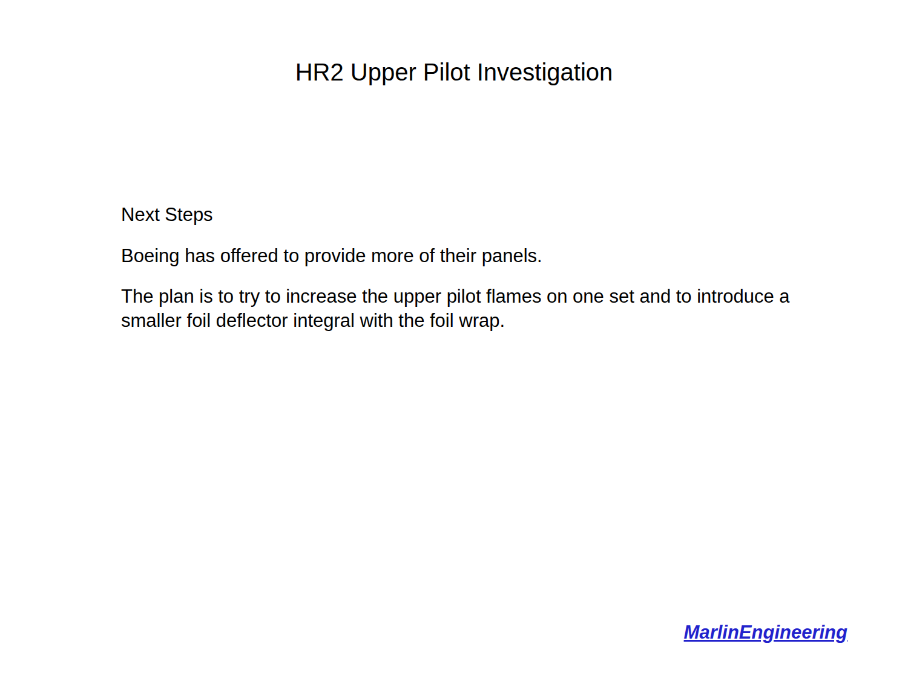HR2 Upper Pilot Investigation
Next Steps
Boeing has offered to provide more of their panels.
The plan is to try to increase the upper pilot flames on one set and to introduce a smaller foil deflector integral with the foil wrap.
MarlinEngineering